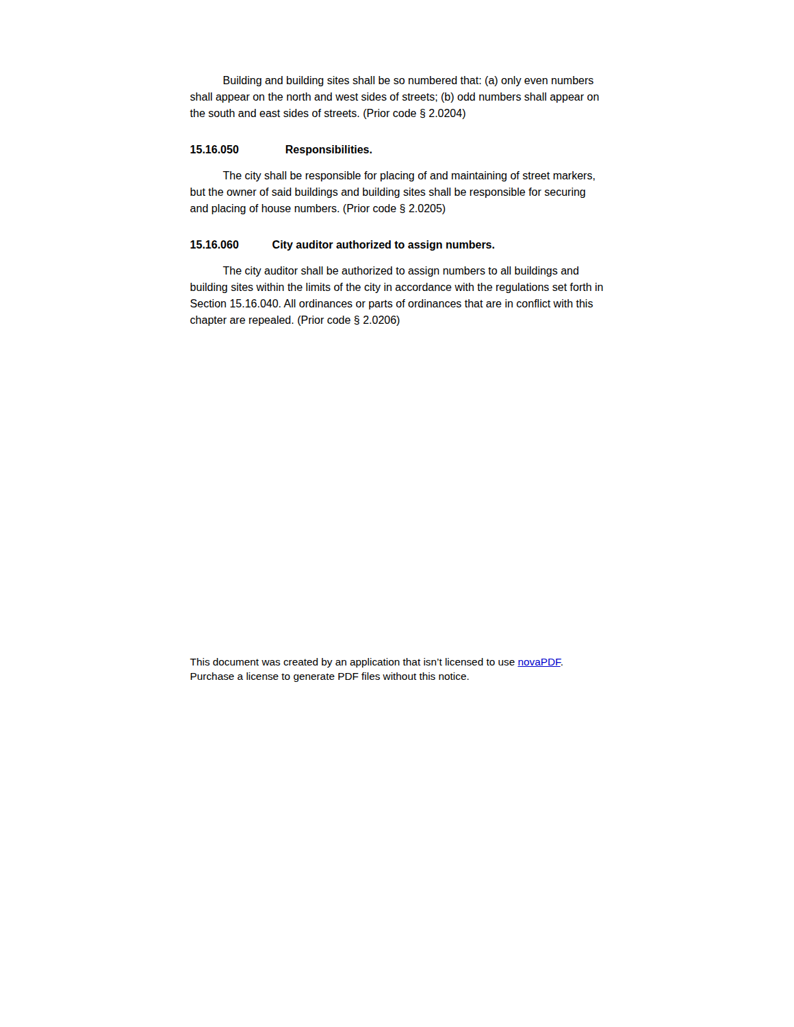Building and building sites shall be so numbered that: (a) only even numbers shall appear on the north and west sides of streets; (b) odd numbers shall appear on the south and east sides of streets. (Prior code § 2.0204)
15.16.050 Responsibilities.
The city shall be responsible for placing of and maintaining of street markers, but the owner of said buildings and building sites shall be responsible for securing and placing of house numbers. (Prior code § 2.0205)
15.16.060 City auditor authorized to assign numbers.
The city auditor shall be authorized to assign numbers to all buildings and building sites within the limits of the city in accordance with the regulations set forth in Section 15.16.040. All ordinances or parts of ordinances that are in conflict with this chapter are repealed. (Prior code § 2.0206)
This document was created by an application that isn’t licensed to use novaPDF.
Purchase a license to generate PDF files without this notice.